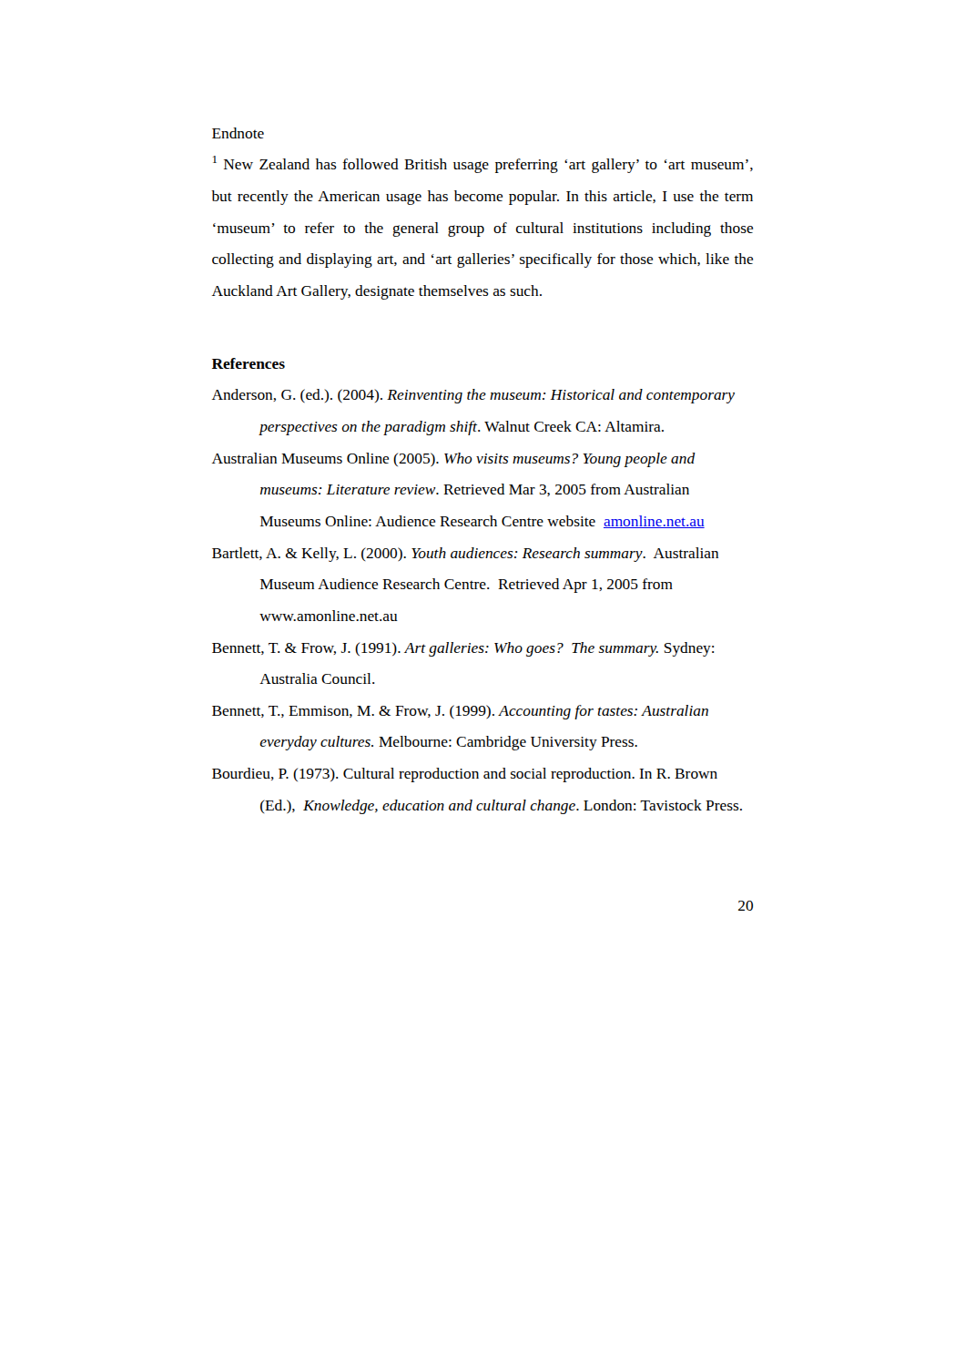Endnote
1 New Zealand has followed British usage preferring ‘art gallery’ to ‘art museum’, but recently the American usage has become popular. In this article, I use the term ‘museum’ to refer to the general group of cultural institutions including those collecting and displaying art, and ‘art galleries’ specifically for those which, like the Auckland Art Gallery, designate themselves as such.
References
Anderson, G. (ed.). (2004). Reinventing the museum: Historical and contemporary perspectives on the paradigm shift. Walnut Creek CA: Altamira.
Australian Museums Online (2005). Who visits museums? Young people and museums: Literature review. Retrieved Mar 3, 2005 from Australian Museums Online: Audience Research Centre website amonline.net.au
Bartlett, A. & Kelly, L. (2000). Youth audiences: Research summary. Australian Museum Audience Research Centre. Retrieved Apr 1, 2005 from www.amonline.net.au
Bennett, T. & Frow, J. (1991). Art galleries: Who goes? The summary. Sydney: Australia Council.
Bennett, T., Emmison, M. & Frow, J. (1999). Accounting for tastes: Australian everyday cultures. Melbourne: Cambridge University Press.
Bourdieu, P. (1973). Cultural reproduction and social reproduction. In R. Brown (Ed.), Knowledge, education and cultural change. London: Tavistock Press.
20